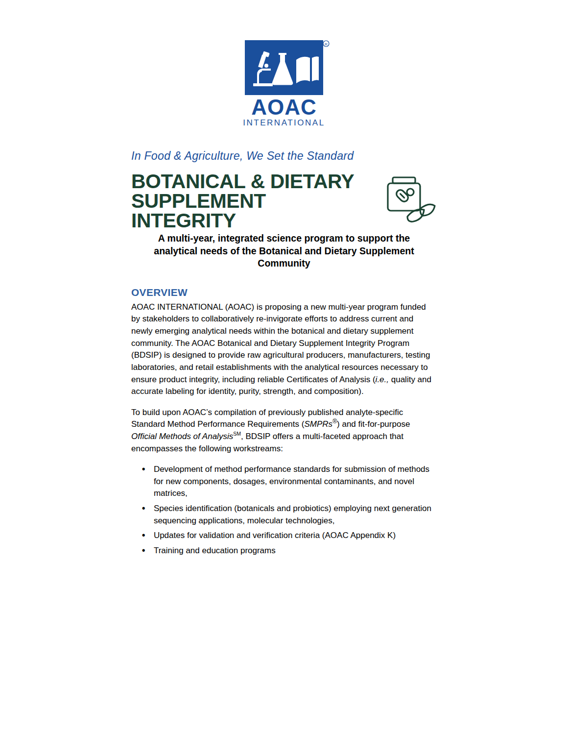R AOAC INTERNATIONAL
In Food & Agriculture, We Set the Standard
Botanical & Dietary
Supplement Integrity
A multi-year, integrated science program to support the analytical needs of the Botanical and Dietary Supplement Community
Overview
AOAC INTERNATIONAL (AOAC) is proposing a new multi-year program funded by stakeholders to collaboratively re-invigorate efforts to address current and newly emerging analytical needs within the botanical and dietary supplement community. The AOAC Botanical and Dietary Supplement Integrity Program (BDSIP) is designed to provide raw agricultural producers, manufacturers, testing laboratories, and retail establishments with the analytical resources necessary to ensure product integrity, including reliable Certificates of Analysis (i.e., quality and accurate labeling for identity, purity, strength, and composition).
To build upon AOAC’s compilation of previously published analyte-specific Standard Method Performance Requirements (SMPRs®) and fit-for-purpose Official Methods of AnalysisSM, BDSIP offers a multi-faceted approach that encompasses the following workstreams:
Development of method performance standards for submission of methods for new components, dosages, environmental contaminants, and novel matrices,
Species identification (botanicals and probiotics) employing next generation sequencing applications, molecular technologies,
Updates for validation and verification criteria (AOAC Appendix K)
Training and education programs